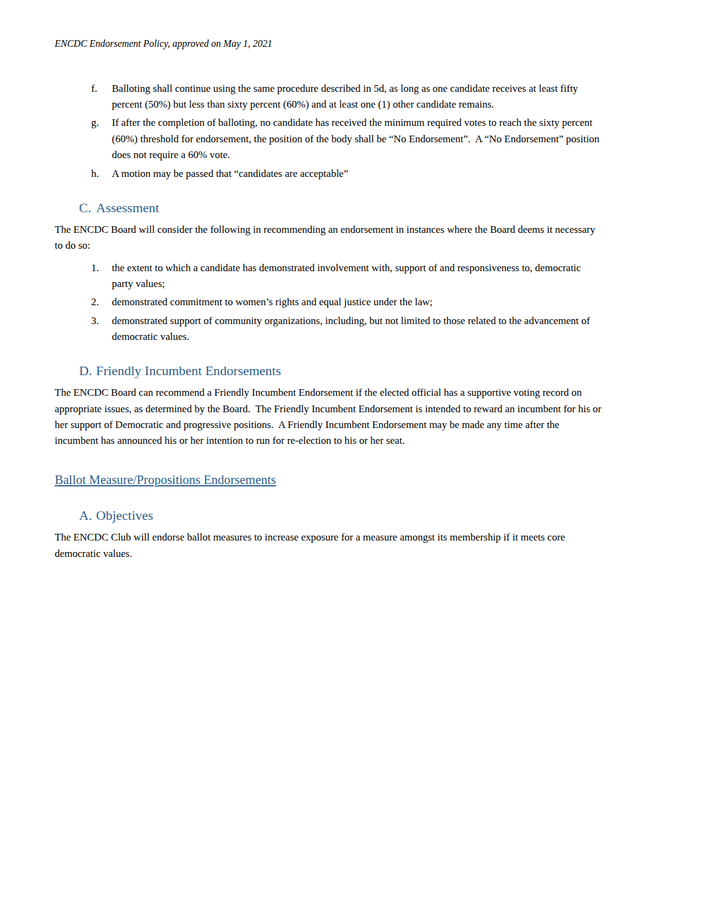ENCDC Endorsement Policy, approved on May 1, 2021
f. Balloting shall continue using the same procedure described in 5d, as long as one candidate receives at least fifty percent (50%) but less than sixty percent (60%) and at least one (1) other candidate remains.
g. If after the completion of balloting, no candidate has received the minimum required votes to reach the sixty percent (60%) threshold for endorsement, the position of the body shall be “No Endorsement”. A “No Endorsement” position does not require a 60% vote.
h. A motion may be passed that “candidates are acceptable”
C. Assessment
The ENCDC Board will consider the following in recommending an endorsement in instances where the Board deems it necessary to do so:
1. the extent to which a candidate has demonstrated involvement with, support of and responsiveness to, democratic party values;
2. demonstrated commitment to women’s rights and equal justice under the law;
3. demonstrated support of community organizations, including, but not limited to those related to the advancement of democratic values.
D. Friendly Incumbent Endorsements
The ENCDC Board can recommend a Friendly Incumbent Endorsement if the elected official has a supportive voting record on appropriate issues, as determined by the Board. The Friendly Incumbent Endorsement is intended to reward an incumbent for his or her support of Democratic and progressive positions. A Friendly Incumbent Endorsement may be made any time after the incumbent has announced his or her intention to run for re-election to his or her seat.
Ballot Measure/Propositions Endorsements
A. Objectives
The ENCDC Club will endorse ballot measures to increase exposure for a measure amongst its membership if it meets core democratic values.